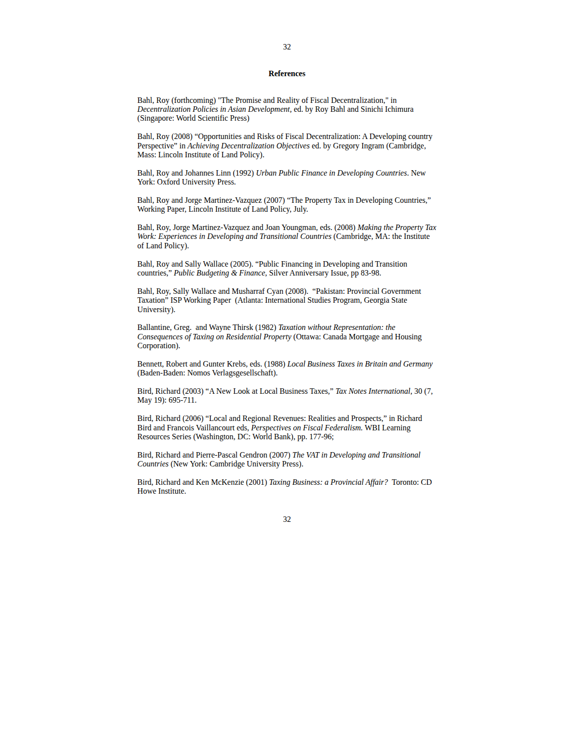32
References
Bahl, Roy (forthcoming) "The Promise and Reality of Fiscal Decentralization," in Decentralization Policies in Asian Development, ed. by Roy Bahl and Sinichi Ichimura (Singapore: World Scientific Press)
Bahl, Roy (2008) “Opportunities and Risks of Fiscal Decentralization: A Developing country Perspective” in Achieving Decentralization Objectives ed. by Gregory Ingram (Cambridge, Mass: Lincoln Institute of Land Policy).
Bahl, Roy and Johannes Linn (1992) Urban Public Finance in Developing Countries. New York: Oxford University Press.
Bahl, Roy and Jorge Martinez-Vazquez (2007) “The Property Tax in Developing Countries,” Working Paper, Lincoln Institute of Land Policy, July.
Bahl, Roy, Jorge Martinez-Vazquez and Joan Youngman, eds. (2008) Making the Property Tax Work: Experiences in Developing and Transitional Countries (Cambridge, MA: the Institute of Land Policy).
Bahl, Roy and Sally Wallace (2005). “Public Financing in Developing and Transition countries,” Public Budgeting & Finance, Silver Anniversary Issue, pp 83-98.
Bahl, Roy, Sally Wallace and Musharraf Cyan (2008). “Pakistan: Provincial Government Taxation” ISP Working Paper (Atlanta: International Studies Program, Georgia State University).
Ballantine, Greg. and Wayne Thirsk (1982) Taxation without Representation: the Consequences of Taxing on Residential Property (Ottawa: Canada Mortgage and Housing Corporation).
Bennett, Robert and Gunter Krebs, eds. (1988) Local Business Taxes in Britain and Germany (Baden-Baden: Nomos Verlagsgesellschaft).
Bird, Richard (2003) “A New Look at Local Business Taxes,” Tax Notes International, 30 (7, May 19): 695-711.
Bird, Richard (2006) “Local and Regional Revenues: Realities and Prospects,” in Richard Bird and Francois Vaillancourt eds, Perspectives on Fiscal Federalism. WBI Learning Resources Series (Washington, DC: World Bank), pp. 177-96;
Bird, Richard and Pierre-Pascal Gendron (2007) The VAT in Developing and Transitional Countries (New York: Cambridge University Press).
Bird, Richard and Ken McKenzie (2001) Taxing Business: a Provincial Affair? Toronto: CD Howe Institute.
32